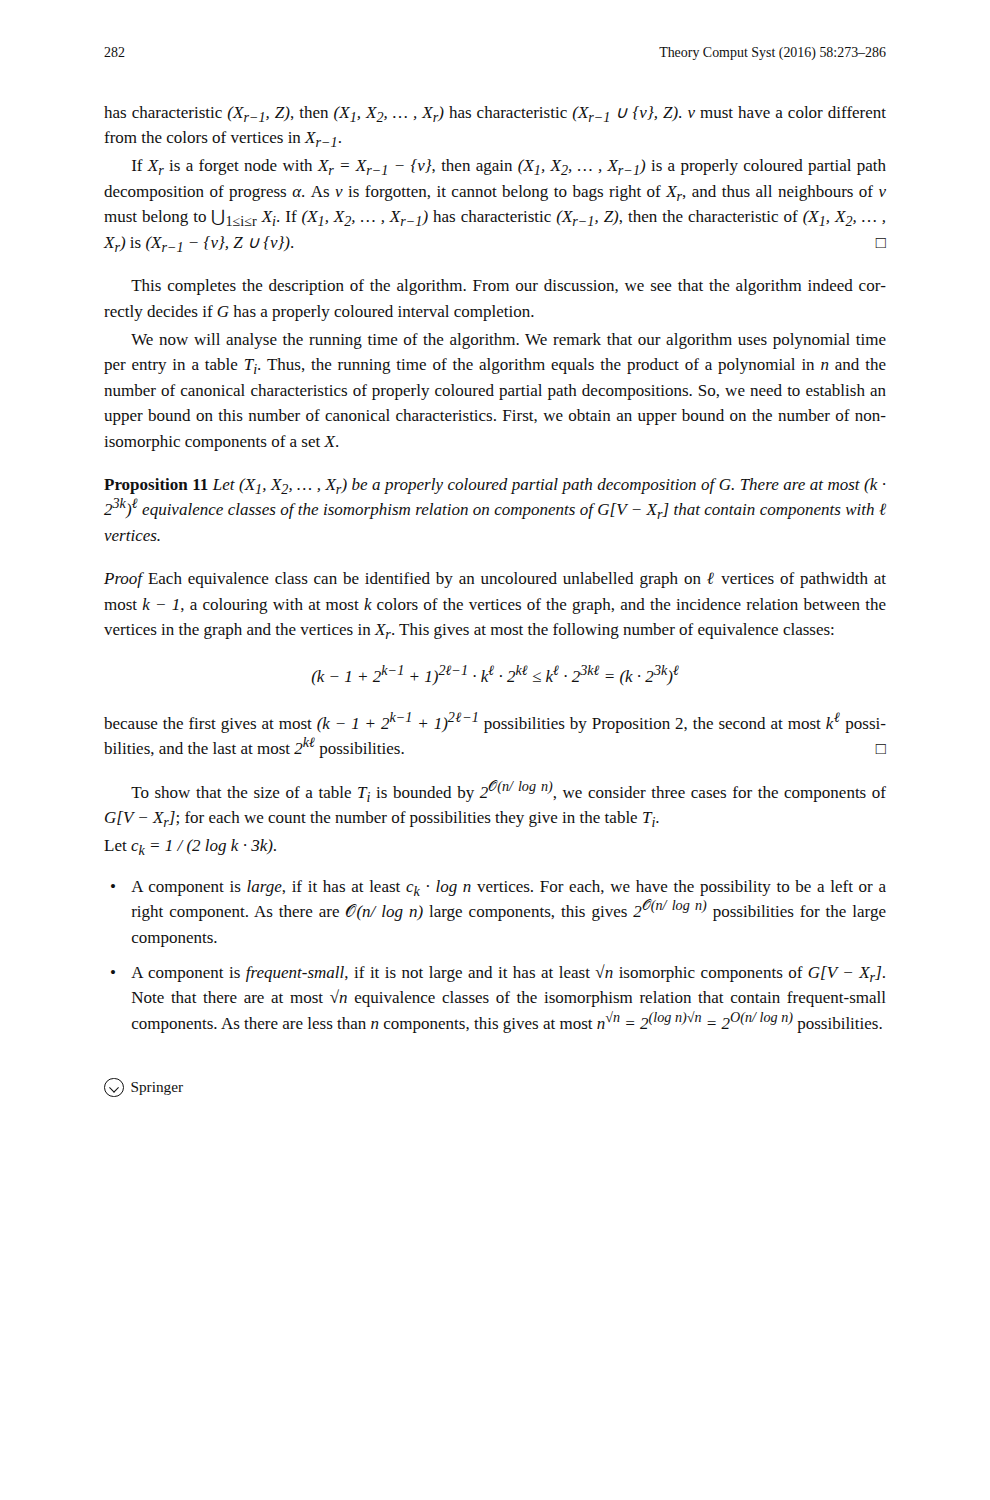282 Theory Comput Syst (2016) 58:273–286
has characteristic (Xr−1, Z), then (X1, X2, … , Xr) has characteristic (Xr−1 ∪ {v}, Z). v must have a color different from the colors of vertices in Xr−1.
If Xr is a forget node with Xr = Xr−1 − {v}, then again (X1, X2, … , Xr−1) is a properly coloured partial path decomposition of progress α. As v is forgotten, it cannot belong to bags right of Xr, and thus all neighbours of v must belong to ⋃1≤i≤r Xi. If (X1, X2, … , Xr−1) has characteristic (Xr−1, Z), then the characteristic of (X1, X2, … , Xr) is (Xr−1 − {v}, Z ∪ {v}). □
This completes the description of the algorithm. From our discussion, we see that the algorithm indeed correctly decides if G has a properly coloured interval completion.
We now will analyse the running time of the algorithm. We remark that our algorithm uses polynomial time per entry in a table Ti. Thus, the running time of the algorithm equals the product of a polynomial in n and the number of canonical characteristics of properly coloured partial path decompositions. So, we need to establish an upper bound on this number of canonical characteristics. First, we obtain an upper bound on the number of non-isomorphic components of a set X.
Proposition 11 Let (X1, X2, … , Xr) be a properly coloured partial path decomposition of G. There are at most (k · 23k)ℓ equivalence classes of the isomorphism relation on components of G[V − Xr] that contain components with ℓ vertices.
Proof Each equivalence class can be identified by an uncoloured unlabelled graph on ℓ vertices of pathwidth at most k − 1, a colouring with at most k colors of the vertices of the graph, and the incidence relation between the vertices in the graph and the vertices in Xr. This gives at most the following number of equivalence classes:
(k − 1 + 2k−1 + 1)2ℓ−1 · kℓ · 2kℓ ≤ kℓ · 23kℓ = (k · 23k)ℓ
because the first gives at most (k − 1 + 2k−1 + 1)2ℓ−1 possibilities by Proposition 2, the second at most kℓ possibilities, and the last at most 2kℓ possibilities. □
To show that the size of a table Ti is bounded by 2𝒪(n/ log n), we consider three cases for the components of G[V − Xr]; for each we count the number of possibilities they give in the table Ti.
Let ck = 1 / (2 log k · 3k).
A component is large, if it has at least ck · log n vertices. For each, we have the possibility to be a left or a right component. As there are 𝒪(n/ log n) large components, this gives 2𝒪(n/ log n) possibilities for the large components.
A component is frequent-small, if it is not large and it has at least √n isomorphic components of G[V − Xr]. Note that there are at most √n equivalence classes of the isomorphism relation that contain frequent-small components. As there are less than n components, this gives at most n√n = 2(log n)√n = 2O(n/ log n) possibilities.
Springer